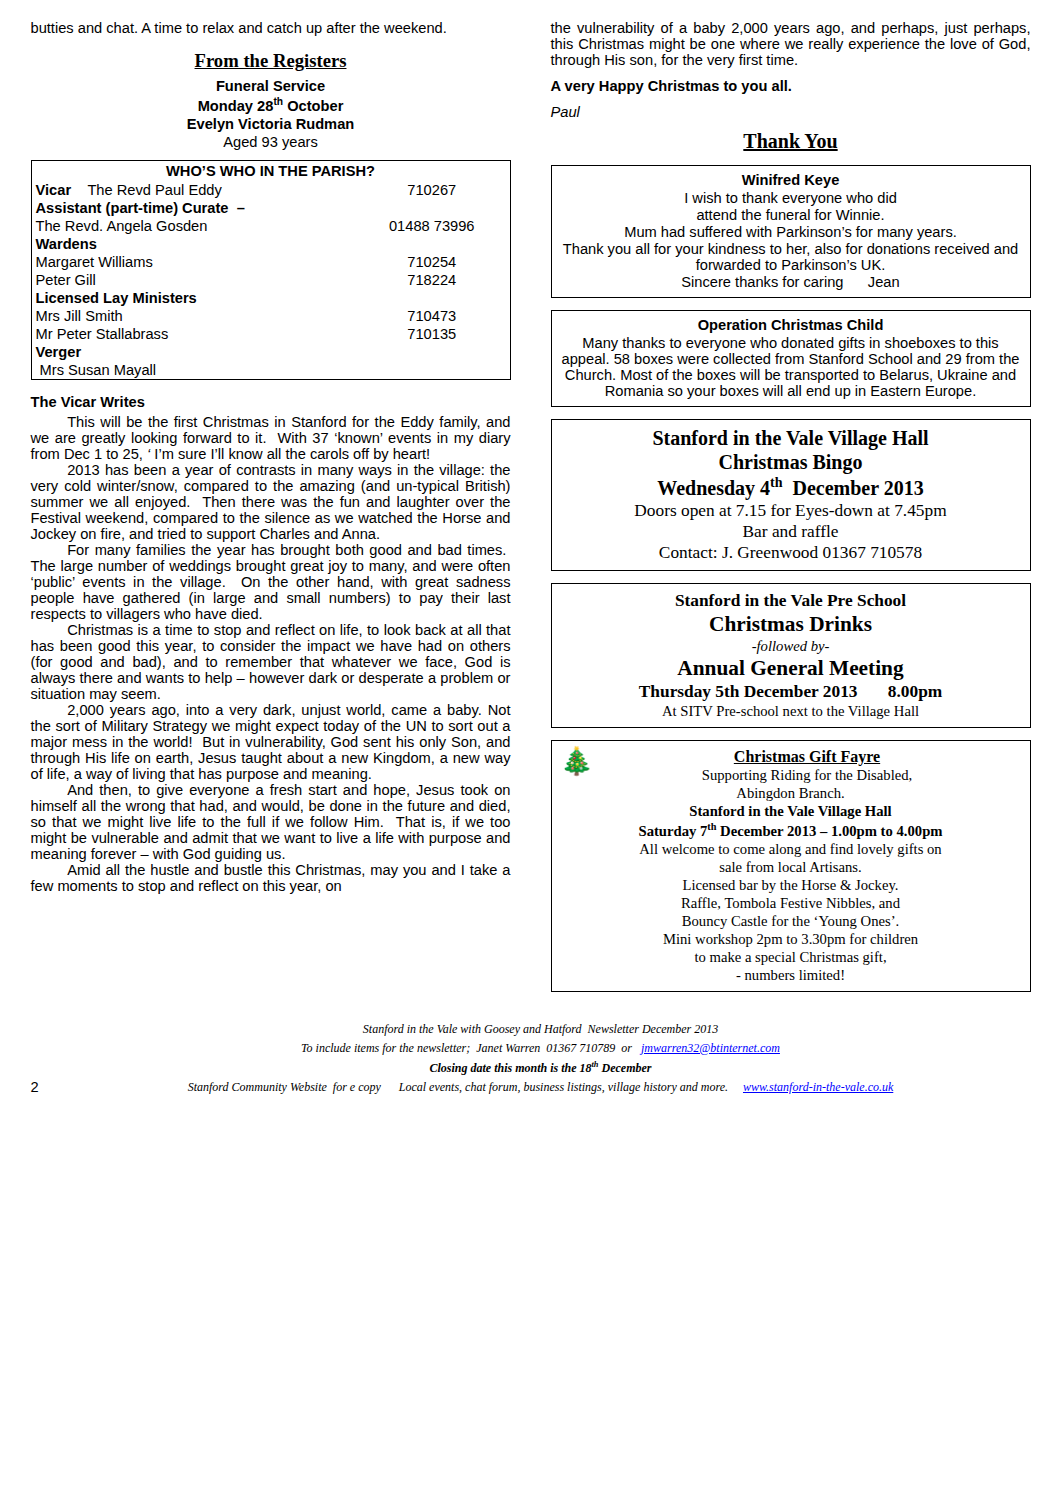butties and chat. A time to relax and catch up after the weekend.
From the Registers
Funeral Service
Monday 28th October
Evelyn Victoria Rudman
Aged 93 years
| WHO’S WHO IN THE PARISH? |
| Vicar The Revd Paul Eddy | 710267 |
| Assistant (part-time) Curate – |
| The Revd. Angela Gosden | 01488 73996 |
| Wardens |
| Margaret Williams | 710254 |
| Peter Gill | 718224 |
| Licensed Lay Ministers |
| Mrs Jill Smith | 710473 |
| Mr Peter Stallabrass | 710135 |
| Verger |
| Mrs Susan Mayall |
The Vicar Writes
This will be the first Christmas in Stanford for the Eddy family, and we are greatly looking forward to it. With 37 ‘known’ events in my diary from Dec 1 to 25, ‘ I’m sure I’ll know all the carols off by heart!
2013 has been a year of contrasts in many ways in the village: the very cold winter/snow, compared to the amazing (and un-typical British) summer we all enjoyed. Then there was the fun and laughter over the Festival weekend, compared to the silence as we watched the Horse and Jockey on fire, and tried to support Charles and Anna.
For many families the year has brought both good and bad times. The large number of weddings brought great joy to many, and were often ‘public’ events in the village. On the other hand, with great sadness people have gathered (in large and small numbers) to pay their last respects to villagers who have died.
Christmas is a time to stop and reflect on life, to look back at all that has been good this year, to consider the impact we have had on others (for good and bad), and to remember that whatever we face, God is always there and wants to help – however dark or desperate a problem or situation may seem.
2,000 years ago, into a very dark, unjust world, came a baby. Not the sort of Military Strategy we might expect today of the UN to sort out a major mess in the world! But in vulnerability, God sent his only Son, and through His life on earth, Jesus taught about a new Kingdom, a new way of life, a way of living that has purpose and meaning.
And then, to give everyone a fresh start and hope, Jesus took on himself all the wrong that had, and would, be done in the future and died, so that we might live life to the full if we follow Him. That is, if we too might be vulnerable and admit that we want to live a life with purpose and meaning forever – with God guiding us.
Amid all the hustle and bustle this Christmas, may you and I take a few moments to stop and reflect on this year, on
the vulnerability of a baby 2,000 years ago, and perhaps, just perhaps, this Christmas might be one where we really experience the love of God, through His son, for the very first time.
A very Happy Christmas to you all.
Paul
Thank You
Winifred Keye
I wish to thank everyone who did
attend the funeral for Winnie.
Mum had suffered with Parkinson’s for many years.
Thank you all for your kindness to her, also for donations received and forwarded to Parkinson’s UK.
Sincere thanks for caring Jean
Operation Christmas Child
Many thanks to everyone who donated gifts in shoeboxes to this appeal. 58 boxes were collected from Stanford School and 29 from the Church. Most of the boxes will be transported to Belarus, Ukraine and Romania so your boxes will all end up in Eastern Europe.
Stanford in the Vale Village Hall
Christmas Bingo
Wednesday 4th December 2013
Doors open at 7.15 for Eyes-down at 7.45pm
Bar and raffle
Contact: J. Greenwood 01367 710578
Stanford in the Vale Pre School
Christmas Drinks
-followed by-
Annual General Meeting
Thursday 5th December 2013 8.00pm
At SITV Pre-school next to the Village Hall
🎄
Christmas Gift Fayre
Supporting Riding for the Disabled,
Abingdon Branch.
Stanford in the Vale Village Hall
Saturday 7th December 2013 – 1.00pm to 4.00pm
All welcome to come along and find lovely gifts on
sale from local Artisans.
Licensed bar by the Horse & Jockey.
Raffle, Tombola Festive Nibbles, and
Bouncy Castle for the ‘Young Ones’.
Mini workshop 2pm to 3.30pm for children
to make a special Christmas gift,
- numbers limited!
2
Stanford in the Vale with Goosey and Hatford Newsletter December 2013
To include items for the newsletter; Janet Warren 01367 710789 or jmwarren32@btinternet.com
Closing date this month is the 18th December
Stanford Community Website for e copy Local events, chat forum, business listings, village history and more. www.stanford-in-the-vale.co.uk